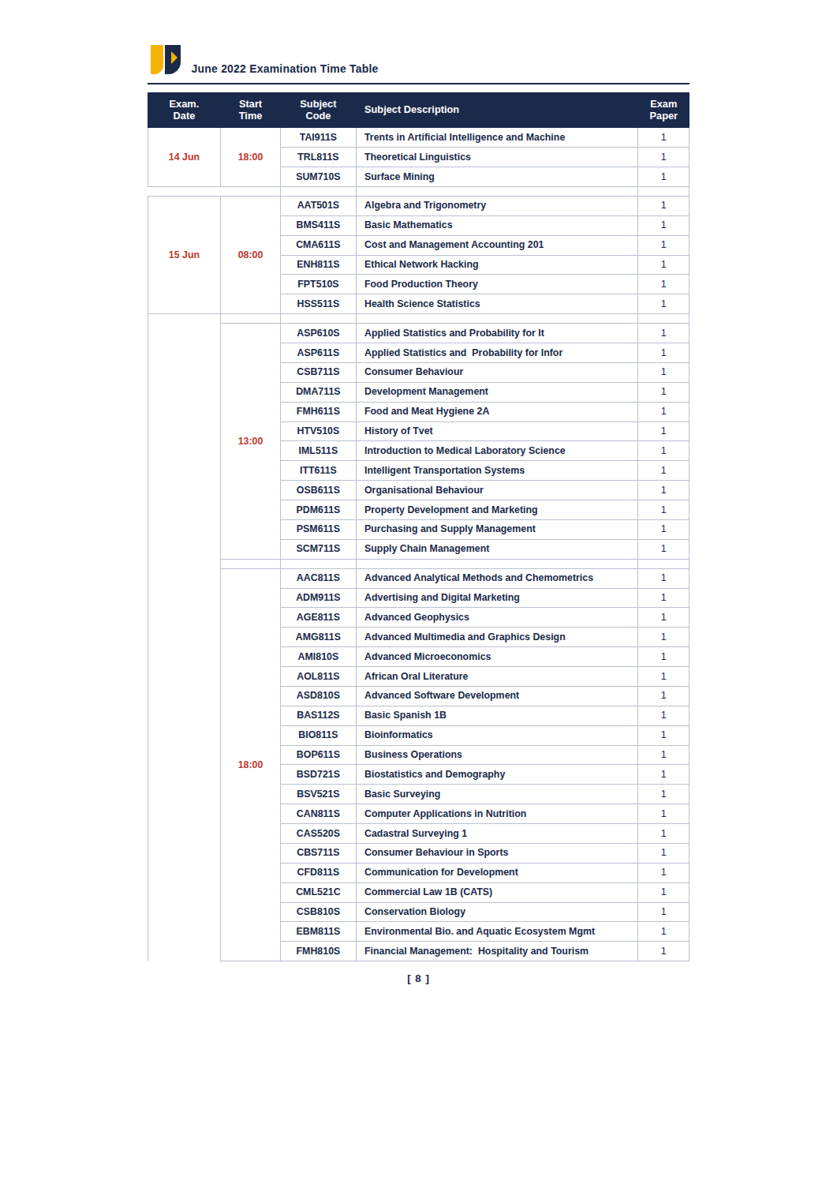June 2022 Examination Time Table
| Exam. Date | Start Time | Subject Code | Subject Description | Exam Paper |
| --- | --- | --- | --- | --- |
| 14 Jun | 18:00 | TAI911S | Trents in Artificial Intelligence and Machine | 1 |
| TRL811S | Theoretical Linguistics | 1 |
| SUM710S | Surface Mining | 1 |
| 15 Jun | 08:00 | AAT501S | Algebra and Trigonometry | 1 |
| BMS411S | Basic Mathematics | 1 |
| CMA611S | Cost and Management Accounting 201 | 1 |
| ENH811S | Ethical Network Hacking | 1 |
| FPT510S | Food Production Theory | 1 |
| HSS511S | Health Science Statistics | 1 |
| | 13:00 | ASP610S | Applied Statistics and Probability for It | 1 |
| ASP611S | Applied Statistics and Probability for Infor | 1 |
| CSB711S | Consumer Behaviour | 1 |
| DMA711S | Development Management | 1 |
| FMH611S | Food and Meat Hygiene 2A | 1 |
| HTV510S | History of Tvet | 1 |
| IML511S | Introduction to Medical Laboratory Science | 1 |
| ITT611S | Intelligent Transportation Systems | 1 |
| OSB611S | Organisational Behaviour | 1 |
| PDM611S | Property Development and Marketing | 1 |
| PSM611S | Purchasing and Supply Management | 1 |
| SCM711S | Supply Chain Management | 1 |
| | 18:00 | AAC811S | Advanced Analytical Methods and Chemometrics | 1 |
| ADM911S | Advertising and Digital Marketing | 1 |
| AGE811S | Advanced Geophysics | 1 |
| AMG811S | Advanced Multimedia and Graphics Design | 1 |
| AMI810S | Advanced Microeconomics | 1 |
| AOL811S | African Oral Literature | 1 |
| ASD810S | Advanced Software Development | 1 |
| BAS112S | Basic Spanish 1B | 1 |
| BIO811S | Bioinformatics | 1 |
| BOP611S | Business Operations | 1 |
| BSD721S | Biostatistics and Demography | 1 |
| BSV521S | Basic Surveying | 1 |
| CAN811S | Computer Applications in Nutrition | 1 |
| CAS520S | Cadastral Surveying 1 | 1 |
| CBS711S | Consumer Behaviour in Sports | 1 |
| CFD811S | Communication for Development | 1 |
| CML521C | Commercial Law 1B (CATS) | 1 |
| CSB810S | Conservation Biology | 1 |
| EBM811S | Environmental Bio. and Aquatic Ecosystem Mgmt | 1 |
| FMH810S | Financial Management: Hospitality and Tourism | 1 |
[ 8 ]